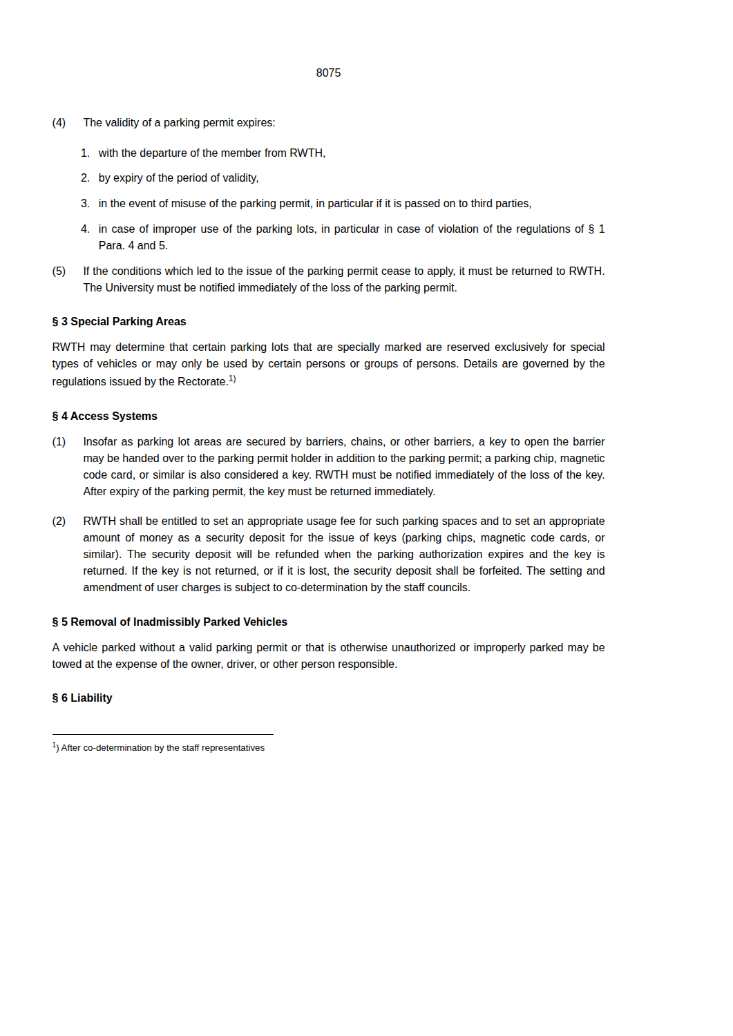8075
(4)
The validity of a parking permit expires:
with the departure of the member from RWTH,
by expiry of the period of validity,
in the event of misuse of the parking permit, in particular if it is passed on to third parties,
in case of improper use of the parking lots, in particular in case of violation of the regulations of § 1 Para. 4 and 5.
(5)
If the conditions which led to the issue of the parking permit cease to apply, it must be returned to RWTH. The University must be notified immediately of the loss of the parking permit.
§ 3 Special Parking Areas
RWTH may determine that certain parking lots that are specially marked are reserved exclusively for special types of vehicles or may only be used by certain persons or groups of persons. Details are governed by the regulations issued by the Rectorate.1)
§ 4 Access Systems
(1)
Insofar as parking lot areas are secured by barriers, chains, or other barriers, a key to open the barrier may be handed over to the parking permit holder in addition to the parking permit; a parking chip, magnetic code card, or similar is also considered a key. RWTH must be notified immediately of the loss of the key. After expiry of the parking permit, the key must be returned immediately.
(2)
RWTH shall be entitled to set an appropriate usage fee for such parking spaces and to set an appropriate amount of money as a security deposit for the issue of keys (parking chips, magnetic code cards, or similar). The security deposit will be refunded when the parking authorization expires and the key is returned. If the key is not returned, or if it is lost, the security deposit shall be forfeited. The setting and amendment of user charges is subject to co-determination by the staff councils.
§ 5 Removal of Inadmissibly Parked Vehicles
A vehicle parked without a valid parking permit or that is otherwise unauthorized or improperly parked may be towed at the expense of the owner, driver, or other person responsible.
§ 6 Liability
1) After co-determination by the staff representatives